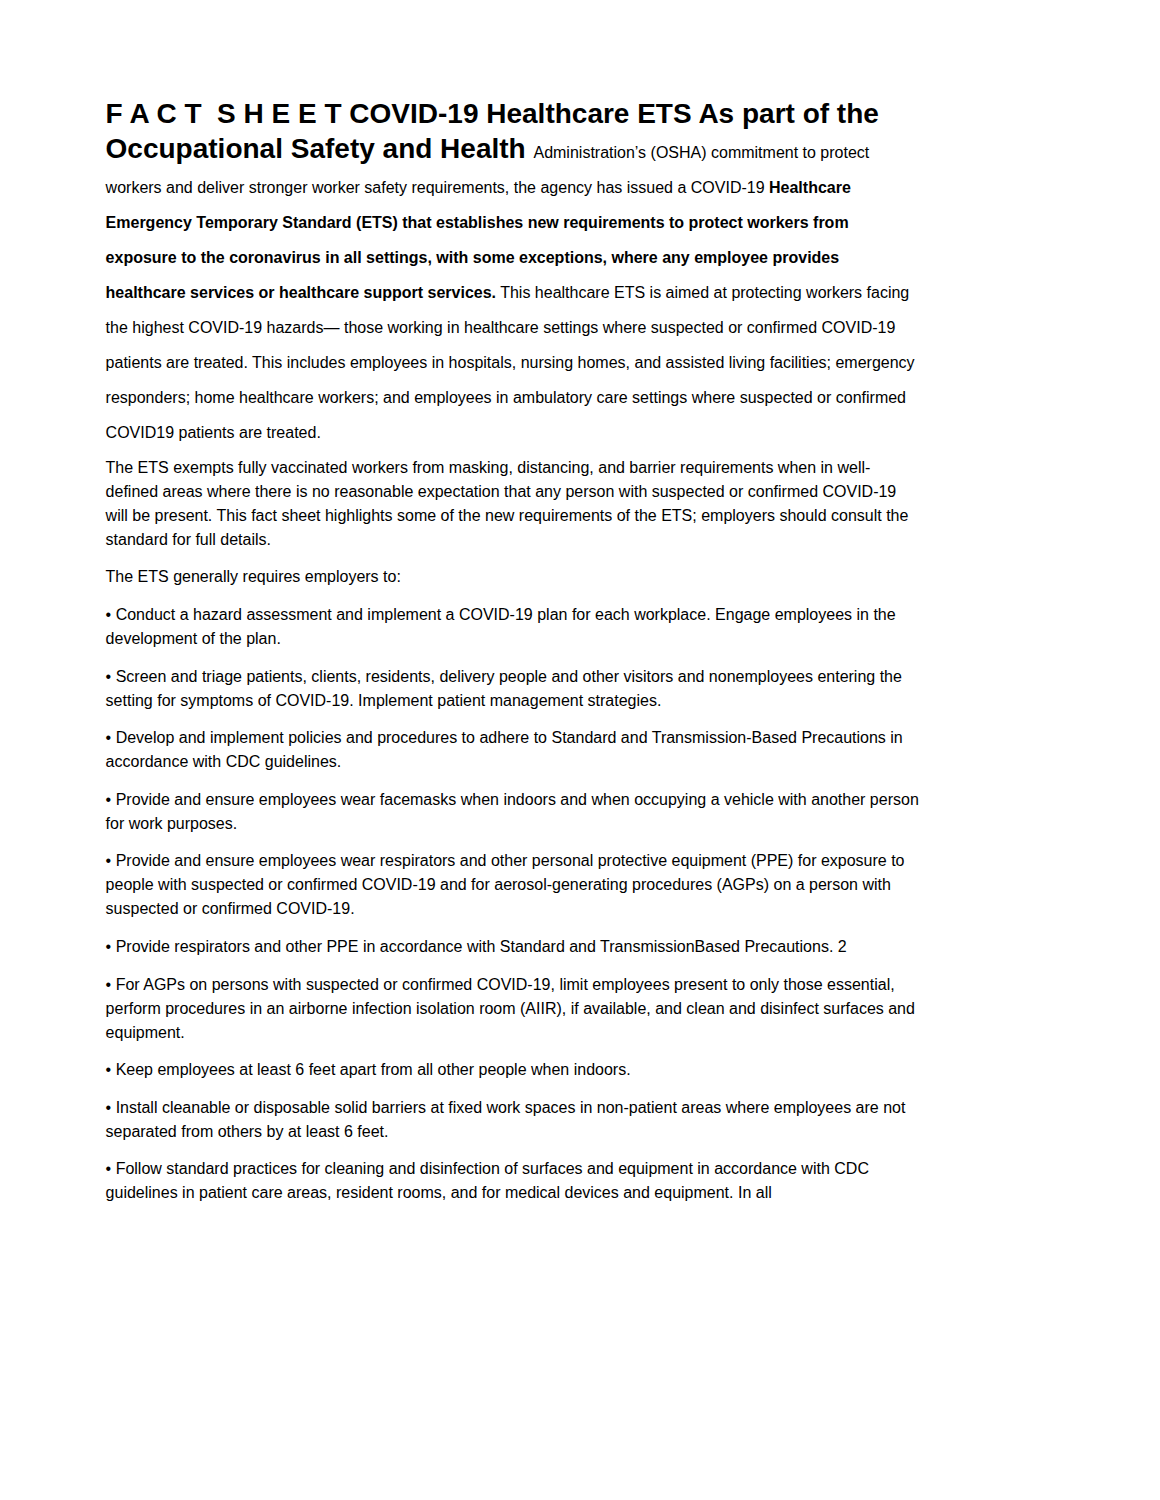F A C T S H E E T COVID-19 Healthcare ETS As part of the Occupational Safety and Health Administration’s (OSHA) commitment to protect workers and deliver stronger worker safety requirements, the agency has issued a COVID-19 Healthcare Emergency Temporary Standard (ETS) that establishes new requirements to protect workers from exposure to the coronavirus in all settings, with some exceptions, where any employee provides healthcare services or healthcare support services. This healthcare ETS is aimed at protecting workers facing the highest COVID-19 hazards— those working in healthcare settings where suspected or confirmed COVID-19 patients are treated. This includes employees in hospitals, nursing homes, and assisted living facilities; emergency responders; home healthcare workers; and employees in ambulatory care settings where suspected or confirmed COVID19 patients are treated.
The ETS exempts fully vaccinated workers from masking, distancing, and barrier requirements when in well-defined areas where there is no reasonable expectation that any person with suspected or confirmed COVID-19 will be present. This fact sheet highlights some of the new requirements of the ETS; employers should consult the standard for full details.
The ETS generally requires employers to:
Conduct a hazard assessment and implement a COVID-19 plan for each workplace. Engage employees in the development of the plan.
Screen and triage patients, clients, residents, delivery people and other visitors and nonemployees entering the setting for symptoms of COVID-19. Implement patient management strategies.
Develop and implement policies and procedures to adhere to Standard and Transmission-Based Precautions in accordance with CDC guidelines.
Provide and ensure employees wear facemasks when indoors and when occupying a vehicle with another person for work purposes.
Provide and ensure employees wear respirators and other personal protective equipment (PPE) for exposure to people with suspected or confirmed COVID-19 and for aerosol-generating procedures (AGPs) on a person with suspected or confirmed COVID-19.
Provide respirators and other PPE in accordance with Standard and TransmissionBased Precautions. 2
For AGPs on persons with suspected or confirmed COVID-19, limit employees present to only those essential, perform procedures in an airborne infection isolation room (AIIR), if available, and clean and disinfect surfaces and equipment.
Keep employees at least 6 feet apart from all other people when indoors.
Install cleanable or disposable solid barriers at fixed work spaces in non-patient areas where employees are not separated from others by at least 6 feet.
Follow standard practices for cleaning and disinfection of surfaces and equipment in accordance with CDC guidelines in patient care areas, resident rooms, and for medical devices and equipment. In all